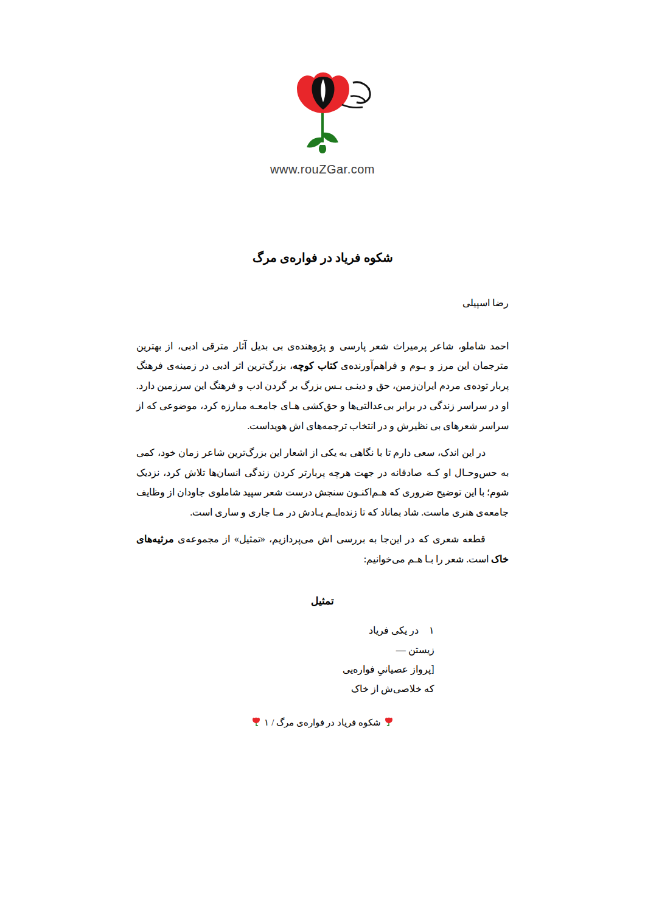www.rouZGar.com
شکوه فریاد در فواره‌ی مرگ
رضا اسپیلی
احمد شاملو، شاعر پرمیراث شعر پارسی و پژوهنده‌ی بی بدیل آثار مترقی ادبی، از بهترین مترجمان این مرز و بـوم و فراهم‌آورنده‌ی کتاب کوچه، بزرگ‌ترین اثر ادبی در زمینه‌ی فرهنگ پربار توده‌ی مردم ایران‌زمین، حق و دینـی بـس بزرگ بر گردن ادب و فرهنگ این سرزمین دارد. او در سراسر زندگی در برابر بی‌عدالتی‌ها و حق‌کشی هـای جامعـه مبارزه کرد، موضوعی که از سراسر شعرهای بی نظیرش و در انتخاب ترجمه‌های اش هویداست.
در این اندک، سعی دارم تا با نگاهی به یکی از اشعار این بزرگ‌ترین شاعر زمان خود، کمی به حس‌وحـال او کـه صادقانه در جهت هرچه پربارتر کردن زندگی انسان‌ها تلاش کرد، نزدیک شوم؛ با این توضیح ضروری که هـم‌اکنـون سنجش درست شعر سپید شاملوی جاودان از وظایف جامعه‌ی هنری ماست. شاد بماناد که تا زنده‌ایـم یـادش در مـا جاری و ساری است.
قطعه شعری که در این‌جا به بررسی اش می‌پردازیم، «تمثیل» از مجموعه‌ی مرثیه‌های خاک است. شعر را بـا هـم می‌خوانیم:
تمثیل
۱در یکی فریاد
زیستن —
[پرواز عصیانیِ فواره‌یی
که خلاصی‌ش از خاک
شکوه فریاد در فواره‌ی مرگ / ۱